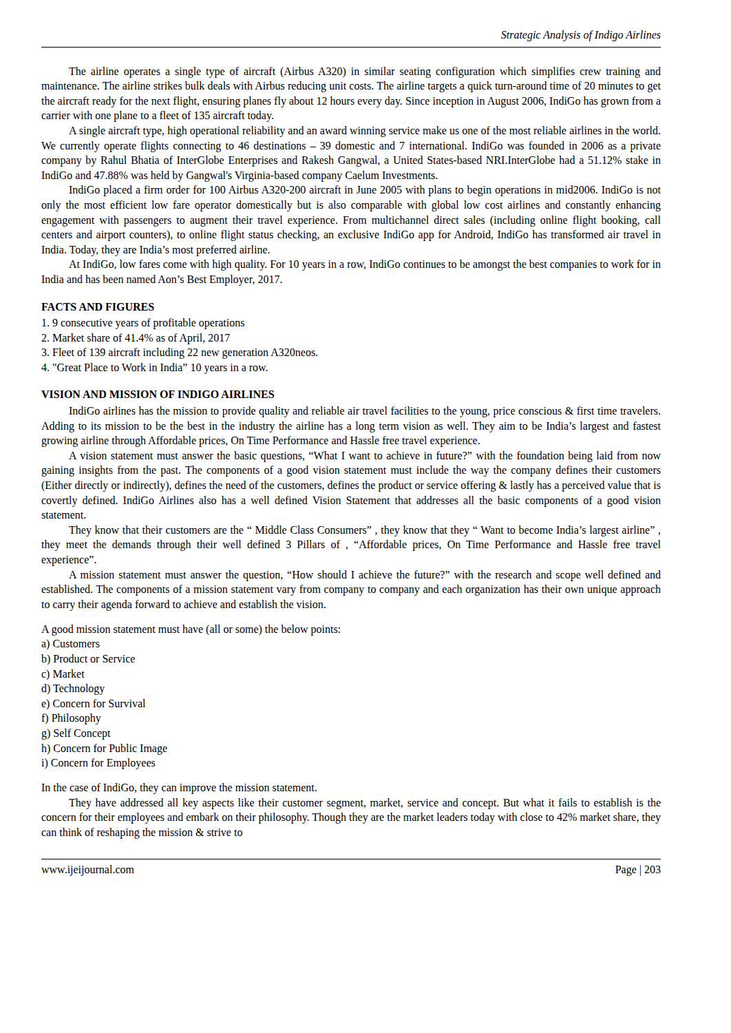Strategic Analysis of Indigo Airlines
The airline operates a single type of aircraft (Airbus A320) in similar seating configuration which simplifies crew training and maintenance. The airline strikes bulk deals with Airbus reducing unit costs. The airline targets a quick turn-around time of 20 minutes to get the aircraft ready for the next flight, ensuring planes fly about 12 hours every day. Since inception in August 2006, IndiGo has grown from a carrier with one plane to a fleet of 135 aircraft today.
A single aircraft type, high operational reliability and an award winning service make us one of the most reliable airlines in the world. We currently operate flights connecting to 46 destinations – 39 domestic and 7 international. IndiGo was founded in 2006 as a private company by Rahul Bhatia of InterGlobe Enterprises and Rakesh Gangwal, a United States-based NRI.InterGlobe had a 51.12% stake in IndiGo and 47.88% was held by Gangwal's Virginia-based company Caelum Investments.
IndiGo placed a firm order for 100 Airbus A320-200 aircraft in June 2005 with plans to begin operations in mid2006. IndiGo is not only the most efficient low fare operator domestically but is also comparable with global low cost airlines and constantly enhancing engagement with passengers to augment their travel experience. From multichannel direct sales (including online flight booking, call centers and airport counters), to online flight status checking, an exclusive IndiGo app for Android, IndiGo has transformed air travel in India. Today, they are India’s most preferred airline.
At IndiGo, low fares come with high quality. For 10 years in a row, IndiGo continues to be amongst the best companies to work for in India and has been named Aon’s Best Employer, 2017.
Facts and Figures
1. 9 consecutive years of profitable operations
2. Market share of 41.4% as of April, 2017
3. Fleet of 139 aircraft including 22 new generation A320neos.
4. "Great Place to Work in India” 10 years in a row.
Vision and Mission of Indigo Airlines
IndiGo airlines has the mission to provide quality and reliable air travel facilities to the young, price conscious & first time travelers. Adding to its mission to be the best in the industry the airline has a long term vision as well. They aim to be India’s largest and fastest growing airline through Affordable prices, On Time Performance and Hassle free travel experience.
A vision statement must answer the basic questions, “What I want to achieve in future?” with the foundation being laid from now gaining insights from the past. The components of a good vision statement must include the way the company defines their customers (Either directly or indirectly), defines the need of the customers, defines the product or service offering & lastly has a perceived value that is covertly defined. IndiGo Airlines also has a well defined Vision Statement that addresses all the basic components of a good vision statement.
They know that their customers are the “ Middle Class Consumers” , they know that they “ Want to become India’s largest airline” , they meet the demands through their well defined 3 Pillars of , “Affordable prices, On Time Performance and Hassle free travel experience”.
A mission statement must answer the question, “How should I achieve the future?” with the research and scope well defined and established. The components of a mission statement vary from company to company and each organization has their own unique approach to carry their agenda forward to achieve and establish the vision.
A good mission statement must have (all or some) the below points:
a) Customers
b) Product or Service
c) Market
d) Technology
e) Concern for Survival
f) Philosophy
g) Self Concept
h) Concern for Public Image
i) Concern for Employees
In the case of IndiGo, they can improve the mission statement.
They have addressed all key aspects like their customer segment, market, service and concept. But what it fails to establish is the concern for their employees and embark on their philosophy. Though they are the market leaders today with close to 42% market share, they can think of reshaping the mission & strive to
www.ijeijournal.com Page | 203